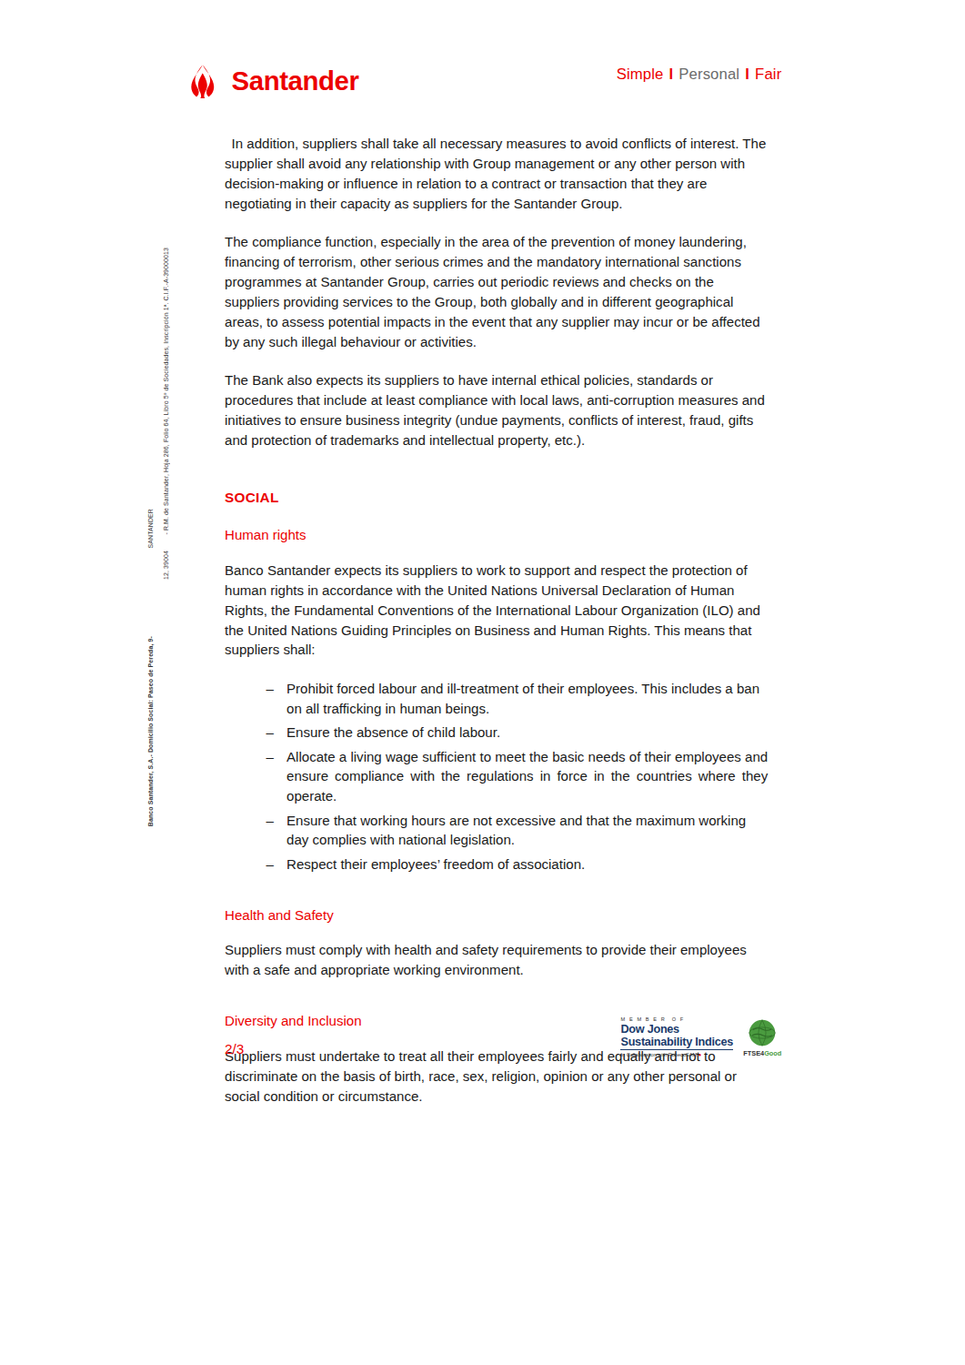- R.M. de Santander, Hoja 286, Folio 64, Libro 5º de Sociedades, Inscripción 1ª. C.I.F.-A-39000013
SANTANDER
12, 39004
Banco Santander, S.A.- Domicilio Social: Paseo de Pereda, 9-
Santander
Simple l Personal l Fair
In addition, suppliers shall take all necessary measures to avoid conflicts of interest. The supplier shall avoid any relationship with Group management or any other person with decision-making or influence in relation to a contract or transaction that they are negotiating in their capacity as suppliers for the Santander Group.
The compliance function, especially in the area of the prevention of money laundering, financing of terrorism, other serious crimes and the mandatory international sanctions programmes at Santander Group, carries out periodic reviews and checks on the suppliers providing services to the Group, both globally and in different geographical areas, to assess potential impacts in the event that any supplier may incur or be affected by any such illegal behaviour or activities.
The Bank also expects its suppliers to have internal ethical policies, standards or procedures that include at least compliance with local laws, anti-corruption measures and initiatives to ensure business integrity (undue payments, conflicts of interest, fraud, gifts and protection of trademarks and intellectual property, etc.).
SOCIAL
Human rights
Banco Santander expects its suppliers to work to support and respect the protection of human rights in accordance with the United Nations Universal Declaration of Human Rights, the Fundamental Conventions of the International Labour Organization (ILO) and the United Nations Guiding Principles on Business and Human Rights. This means that suppliers shall:
Prohibit forced labour and ill-treatment of their employees. This includes a ban on all trafficking in human beings.
Ensure the absence of child labour.
Allocate a living wage sufficient to meet the basic needs of their employees and ensure compliance with the regulations in force in the countries where they operate.
Ensure that working hours are not excessive and that the maximum working day complies with national legislation.
Respect their employees’ freedom of association.
Health and Safety
Suppliers must comply with health and safety requirements to provide their employees with a safe and appropriate working environment.
Diversity and Inclusion
Suppliers must undertake to treat all their employees fairly and equally and not to discriminate on the basis of birth, race, sex, religion, opinion or any other personal or social condition or circumstance.
2/3
M E M B E R O F
Dow Jones
Sustainability Indices
In Collaboration with RobecoSAM ●
FTSE4Good